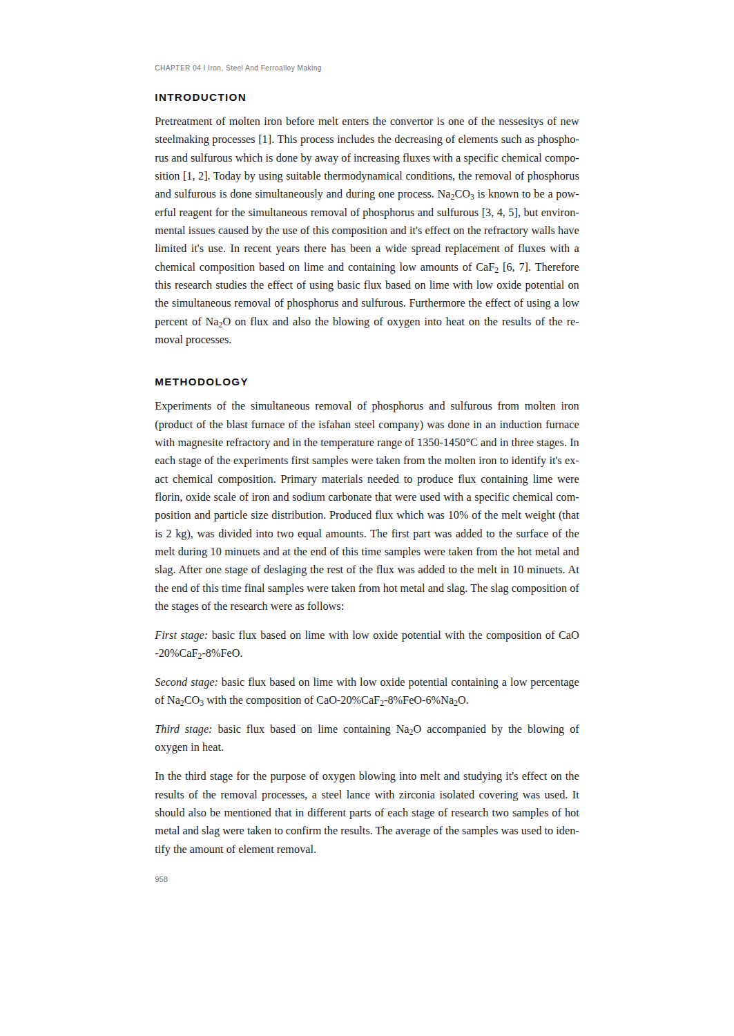CHAPTER 04 I Iron, Steel And Ferroalloy Making
INTRODUCTION
Pretreatment of molten iron before melt enters the convertor is one of the nessesitys of new steelmaking processes [1]. This process includes the decreasing of elements such as phosphorus and sulfurous which is done by away of increasing fluxes with a specific chemical composition [1, 2]. Today by using suitable thermodynamical conditions, the removal of phosphorus and sulfurous is done simultaneously and during one process. Na2CO3 is known to be a powerful reagent for the simultaneous removal of phosphorus and sulfurous [3, 4, 5], but environmental issues caused by the use of this composition and it's effect on the refractory walls have limited it's use. In recent years there has been a wide spread replacement of fluxes with a chemical composition based on lime and containing low amounts of CaF2 [6, 7]. Therefore this research studies the effect of using basic flux based on lime with low oxide potential on the simultaneous removal of phosphorus and sulfurous. Furthermore the effect of using a low percent of Na2O on flux and also the blowing of oxygen into heat on the results of the removal processes.
METHODOLOGY
Experiments of the simultaneous removal of phosphorus and sulfurous from molten iron (product of the blast furnace of the isfahan steel company) was done in an induction furnace with magnesite refractory and in the temperature range of 1350-1450°C and in three stages. In each stage of the experiments first samples were taken from the molten iron to identify it's exact chemical composition. Primary materials needed to produce flux containing lime were florin, oxide scale of iron and sodium carbonate that were used with a specific chemical composition and particle size distribution. Produced flux which was 10% of the melt weight (that is 2 kg), was divided into two equal amounts. The first part was added to the surface of the melt during 10 minuets and at the end of this time samples were taken from the hot metal and slag. After one stage of deslaging the rest of the flux was added to the melt in 10 minuets. At the end of this time final samples were taken from hot metal and slag. The slag composition of the stages of the research were as follows:
First stage: basic flux based on lime with low oxide potential with the composition of CaO -20%CaF2-8%FeO.
Second stage: basic flux based on lime with low oxide potential containing a low percentage of Na2CO3 with the composition of CaO-20%CaF2-8%FeO-6%Na2O.
Third stage: basic flux based on lime containing Na2O accompanied by the blowing of oxygen in heat.
In the third stage for the purpose of oxygen blowing into melt and studying it's effect on the results of the removal processes, a steel lance with zirconia isolated covering was used. It should also be mentioned that in different parts of each stage of research two samples of hot metal and slag were taken to confirm the results. The average of the samples was used to identify the amount of element removal.
958